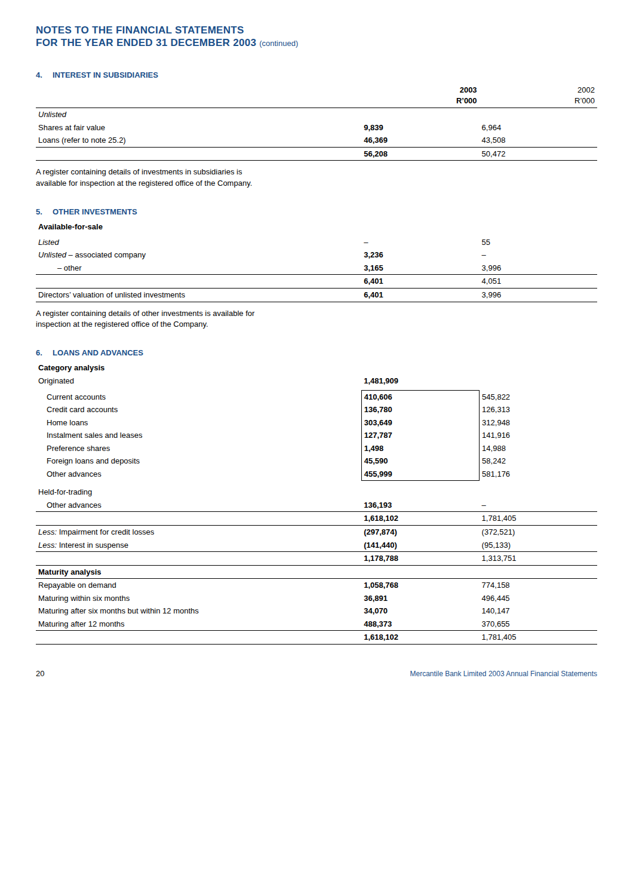NOTES TO THE FINANCIAL STATEMENTS
FOR THE YEAR ENDED 31 DECEMBER 2003 (continued)
4. INTEREST IN SUBSIDIARIES
| | 2003 | 2002 |
| | R’000 | R’000 |
| Unlisted | | |
| Shares at fair value | 9,839 | 6,964 |
| Loans (refer to note 25.2) | 46,369 | 43,508 |
| | 56,208 | 50,472 |
A register containing details of investments in subsidiaries is
available for inspection at the registered office of the Company.
5. OTHER INVESTMENTS
| Available-for-sale | | |
| Listed | – | 55 |
| Unlisted – associated company | 3,236 | – |
| – other | 3,165 | 3,996 |
| | 6,401 | 4,051 |
| Directors’ valuation of unlisted investments | 6,401 | 3,996 |
A register containing details of other investments is available for
inspection at the registered office of the Company.
6. LOANS AND ADVANCES
| Category analysis | | |
| Originated | 1,481,909 | |
| Current accounts | 410,606 | 545,822 |
| Credit card accounts | 136,780 | 126,313 |
| Home loans | 303,649 | 312,948 |
| Instalment sales and leases | 127,787 | 141,916 |
| Preference shares | 1,498 | 14,988 |
| Foreign loans and deposits | 45,590 | 58,242 |
| Other advances | 455,999 | 581,176 |
| Held-for-trading | | |
| Other advances | 136,193 | – |
| | 1,618,102 | 1,781,405 |
| Less: Impairment for credit losses | (297,874) | (372,521) |
| Less: Interest in suspense | (141,440) | (95,133) |
| | 1,178,788 | 1,313,751 |
| Maturity analysis | | |
| Repayable on demand | 1,058,768 | 774,158 |
| Maturing within six months | 36,891 | 496,445 |
| Maturing after six months but within 12 months | 34,070 | 140,147 |
| Maturing after 12 months | 488,373 | 370,655 |
| | 1,618,102 | 1,781,405 |
20
Mercantile Bank Limited 2003 Annual Financial Statements